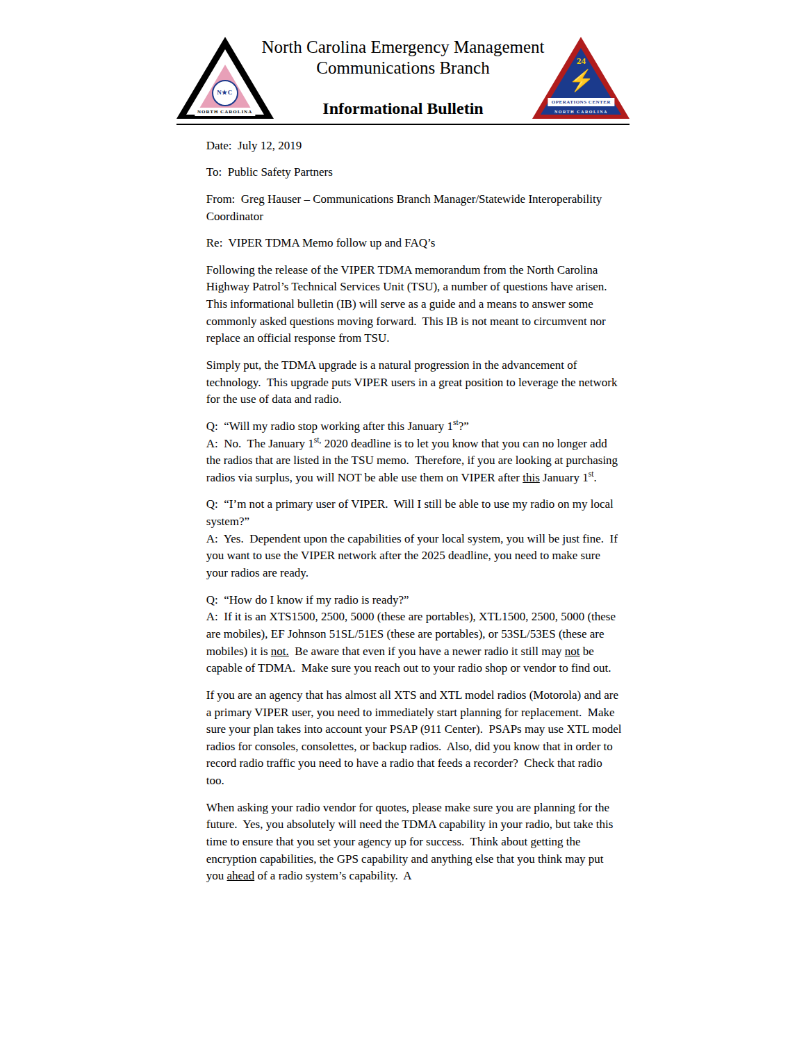EMERGENCY
MANAGEMENT
N★C
NORTH CAROLINA
24
⚡
EMERGENCY
MANAGEMENT
OPERATIONS CENTER
NORTH CAROLINA
North Carolina Emergency Management
Communications Branch
Informational Bulletin
Date: July 12, 2019
To: Public Safety Partners
From: Greg Hauser – Communications Branch Manager/Statewide Interoperability Coordinator
Re: VIPER TDMA Memo follow up and FAQ’s
Following the release of the VIPER TDMA memorandum from the North Carolina Highway Patrol’s Technical Services Unit (TSU), a number of questions have arisen. This informational bulletin (IB) will serve as a guide and a means to answer some commonly asked questions moving forward. This IB is not meant to circumvent nor replace an official response from TSU.
Simply put, the TDMA upgrade is a natural progression in the advancement of technology. This upgrade puts VIPER users in a great position to leverage the network for the use of data and radio.
Q: “Will my radio stop working after this January 1st?”
A: No. The January 1st, 2020 deadline is to let you know that you can no longer add the radios that are listed in the TSU memo. Therefore, if you are looking at purchasing radios via surplus, you will NOT be able use them on VIPER after this January 1st.
Q: “I’m not a primary user of VIPER. Will I still be able to use my radio on my local system?”
A: Yes. Dependent upon the capabilities of your local system, you will be just fine. If you want to use the VIPER network after the 2025 deadline, you need to make sure your radios are ready.
Q: “How do I know if my radio is ready?”
A: If it is an XTS1500, 2500, 5000 (these are portables), XTL1500, 2500, 5000 (these are mobiles), EF Johnson 51SL/51ES (these are portables), or 53SL/53ES (these are mobiles) it is not. Be aware that even if you have a newer radio it still may not be capable of TDMA. Make sure you reach out to your radio shop or vendor to find out.
If you are an agency that has almost all XTS and XTL model radios (Motorola) and are a primary VIPER user, you need to immediately start planning for replacement. Make sure your plan takes into account your PSAP (911 Center). PSAPs may use XTL model radios for consoles, consolettes, or backup radios. Also, did you know that in order to record radio traffic you need to have a radio that feeds a recorder? Check that radio too.
When asking your radio vendor for quotes, please make sure you are planning for the future. Yes, you absolutely will need the TDMA capability in your radio, but take this time to ensure that you set your agency up for success. Think about getting the encryption capabilities, the GPS capability and anything else that you think may put you ahead of a radio system’s capability. A